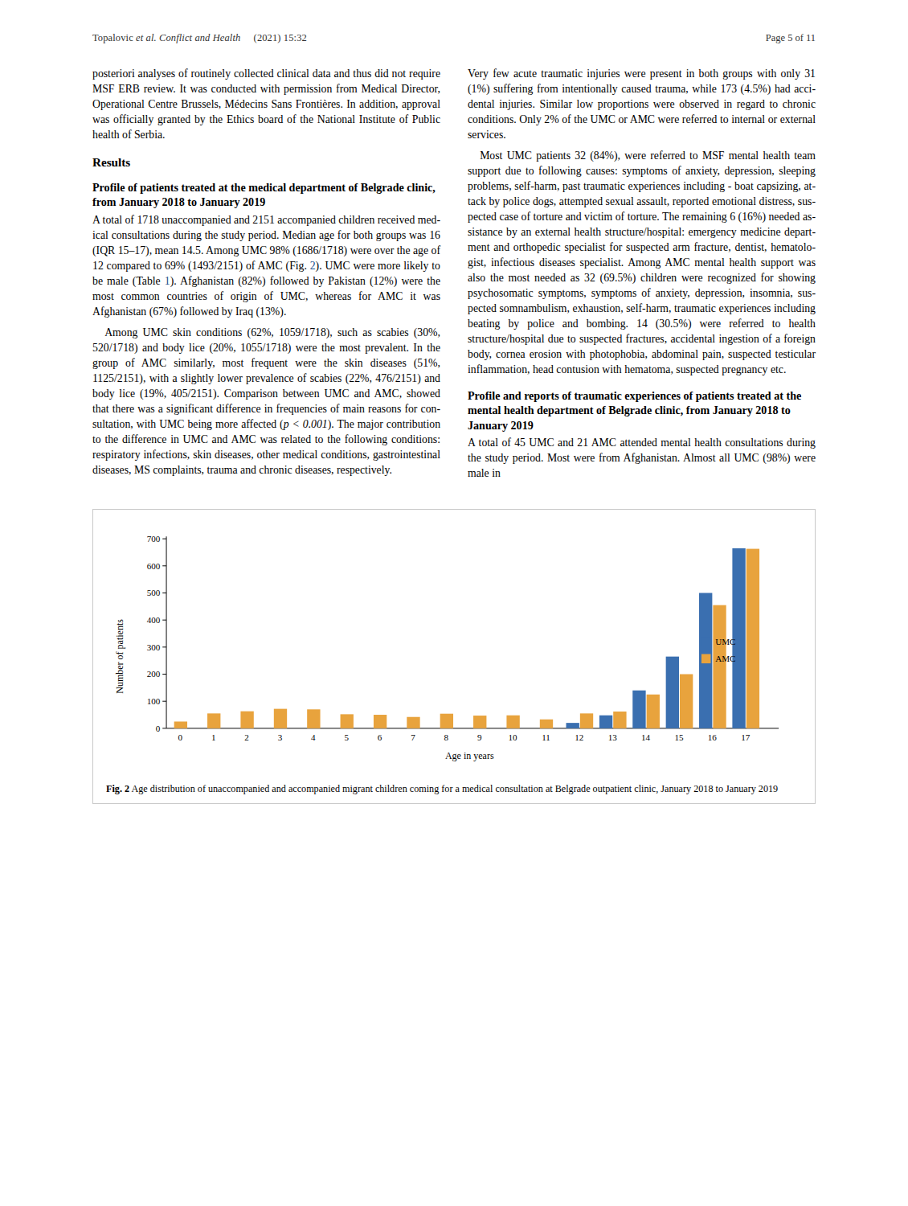Topalovic et al. Conflict and Health (2021) 15:32
Page 5 of 11
posteriori analyses of routinely collected clinical data and thus did not require MSF ERB review. It was conducted with permission from Medical Director, Operational Centre Brussels, Médecins Sans Frontières. In addition, approval was officially granted by the Ethics board of the National Institute of Public health of Serbia.
Results
Profile of patients treated at the medical department of Belgrade clinic, from January 2018 to January 2019
A total of 1718 unaccompanied and 2151 accompanied children received medical consultations during the study period. Median age for both groups was 16 (IQR 15–17), mean 14.5. Among UMC 98% (1686/1718) were over the age of 12 compared to 69% (1493/2151) of AMC (Fig. 2). UMC were more likely to be male (Table 1). Afghanistan (82%) followed by Pakistan (12%) were the most common countries of origin of UMC, whereas for AMC it was Afghanistan (67%) followed by Iraq (13%).
Among UMC skin conditions (62%, 1059/1718), such as scabies (30%, 520/1718) and body lice (20%, 1055/1718) were the most prevalent. In the group of AMC similarly, most frequent were the skin diseases (51%, 1125/2151), with a slightly lower prevalence of scabies (22%, 476/2151) and body lice (19%, 405/2151). Comparison between UMC and AMC, showed that there was a significant difference in frequencies of main reasons for consultation, with UMC being more affected (p < 0.001). The major contribution to the difference in UMC and AMC was related to the following conditions: respiratory infections, skin diseases, other medical conditions, gastrointestinal diseases, MS complaints, trauma and chronic diseases, respectively.
Very few acute traumatic injuries were present in both groups with only 31 (1%) suffering from intentionally caused trauma, while 173 (4.5%) had accidental injuries. Similar low proportions were observed in regard to chronic conditions. Only 2% of the UMC or AMC were referred to internal or external services.
Most UMC patients 32 (84%), were referred to MSF mental health team support due to following causes: symptoms of anxiety, depression, sleeping problems, self-harm, past traumatic experiences including - boat capsizing, attack by police dogs, attempted sexual assault, reported emotional distress, suspected case of torture and victim of torture. The remaining 6 (16%) needed assistance by an external health structure/hospital: emergency medicine department and orthopedic specialist for suspected arm fracture, dentist, hematologist, infectious diseases specialist. Among AMC mental health support was also the most needed as 32 (69.5%) children were recognized for showing psychosomatic symptoms, symptoms of anxiety, depression, insomnia, suspected somnambulism, exhaustion, self-harm, traumatic experiences including beating by police and bombing. 14 (30.5%) were referred to health structure/hospital due to suspected fractures, accidental ingestion of a foreign body, cornea erosion with photophobia, abdominal pain, suspected testicular inflammation, head contusion with hematoma, suspected pregnancy etc.
Profile and reports of traumatic experiences of patients treated at the mental health department of Belgrade clinic, from January 2018 to January 2019
A total of 45 UMC and 21 AMC attended mental health consultations during the study period. Most were from Afghanistan. Almost all UMC (98%) were male in
Number of patients 0 100 200 300 400 500 600 700 0 1 2 3 4 5 6 7 8 9 10 11 12 13 14 15 16 17 Age in years UMC AMC
Fig. 2 Age distribution of unaccompanied and accompanied migrant children coming for a medical consultation at Belgrade outpatient clinic, January 2018 to January 2019